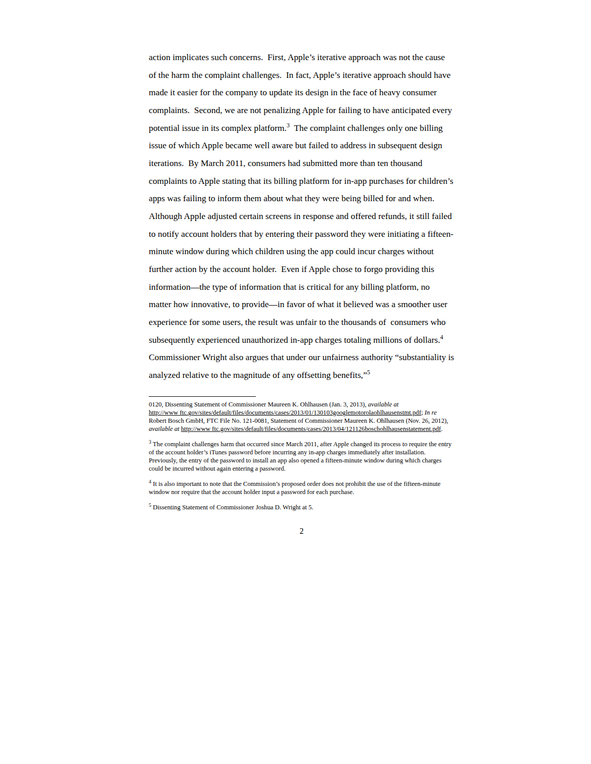action implicates such concerns. First, Apple’s iterative approach was not the cause of the harm the complaint challenges. In fact, Apple’s iterative approach should have made it easier for the company to update its design in the face of heavy consumer complaints. Second, we are not penalizing Apple for failing to have anticipated every potential issue in its complex platform.3 The complaint challenges only one billing issue of which Apple became well aware but failed to address in subsequent design iterations. By March 2011, consumers had submitted more than ten thousand complaints to Apple stating that its billing platform for in-app purchases for children’s apps was failing to inform them about what they were being billed for and when. Although Apple adjusted certain screens in response and offered refunds, it still failed to notify account holders that by entering their password they were initiating a fifteen-minute window during which children using the app could incur charges without further action by the account holder. Even if Apple chose to forgo providing this information—the type of information that is critical for any billing platform, no matter how innovative, to provide—in favor of what it believed was a smoother user experience for some users, the result was unfair to the thousands of consumers who subsequently experienced unauthorized in-app charges totaling millions of dollars.4
Commissioner Wright also argues that under our unfairness authority “substantiality is analyzed relative to the magnitude of any offsetting benefits,”5
0120, Dissenting Statement of Commissioner Maureen K. Ohlhausen (Jan. 3, 2013), available at http://www ftc.gov/sites/default/files/documents/cases/2013/01/130103googlemotorolaohlhausenstmt.pdf; In re Robert Bosch GmbH, FTC File No. 121-0081, Statement of Commissioner Maureen K. Ohlhausen (Nov. 26, 2012), available at http://www ftc.gov/sites/default/files/documents/cases/2013/04/121126boschohlhausenstatement.pdf.
3 The complaint challenges harm that occurred since March 2011, after Apple changed its process to require the entry of the account holder’s iTunes password before incurring any in-app charges immediately after installation. Previously, the entry of the password to install an app also opened a fifteen-minute window during which charges could be incurred without again entering a password.
4 It is also important to note that the Commission’s proposed order does not prohibit the use of the fifteen-minute window nor require that the account holder input a password for each purchase.
5 Dissenting Statement of Commissioner Joshua D. Wright at 5.
2